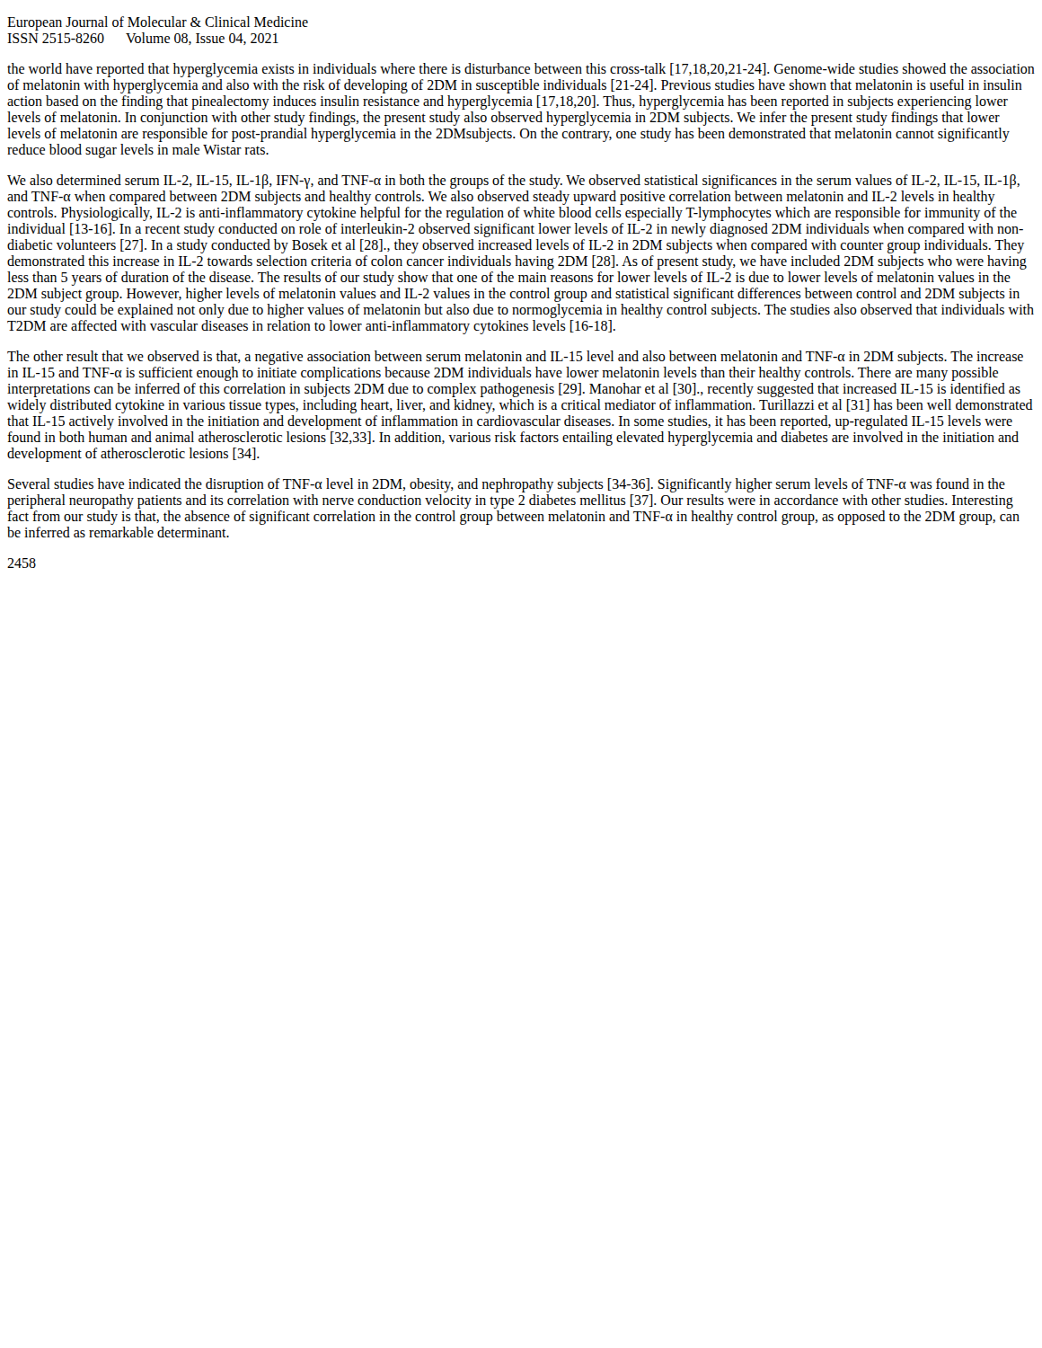European Journal of Molecular & Clinical Medicine
ISSN 2515-8260 Volume 08, Issue 04, 2021
the world have reported that hyperglycemia exists in individuals where there is disturbance between this cross-talk [17,18,20,21-24]. Genome-wide studies showed the association of melatonin with hyperglycemia and also with the risk of developing of 2DM in susceptible individuals [21-24]. Previous studies have shown that melatonin is useful in insulin action based on the finding that pinealectomy induces insulin resistance and hyperglycemia [17,18,20]. Thus, hyperglycemia has been reported in subjects experiencing lower levels of melatonin. In conjunction with other study findings, the present study also observed hyperglycemia in 2DM subjects. We infer the present study findings that lower levels of melatonin are responsible for post-prandial hyperglycemia in the 2DMsubjects. On the contrary, one study has been demonstrated that melatonin cannot significantly reduce blood sugar levels in male Wistar rats.
We also determined serum IL-2, IL-15, IL-1β, IFN-γ, and TNF-α in both the groups of the study. We observed statistical significances in the serum values of IL-2, IL-15, IL-1β, and TNF-α when compared between 2DM subjects and healthy controls. We also observed steady upward positive correlation between melatonin and IL-2 levels in healthy controls. Physiologically, IL-2 is anti-inflammatory cytokine helpful for the regulation of white blood cells especially T-lymphocytes which are responsible for immunity of the individual [13-16]. In a recent study conducted on role of interleukin-2 observed significant lower levels of IL-2 in newly diagnosed 2DM individuals when compared with non-diabetic volunteers [27]. In a study conducted by Bosek et al [28]., they observed increased levels of IL-2 in 2DM subjects when compared with counter group individuals. They demonstrated this increase in IL-2 towards selection criteria of colon cancer individuals having 2DM [28]. As of present study, we have included 2DM subjects who were having less than 5 years of duration of the disease. The results of our study show that one of the main reasons for lower levels of IL-2 is due to lower levels of melatonin values in the 2DM subject group. However, higher levels of melatonin values and IL-2 values in the control group and statistical significant differences between control and 2DM subjects in our study could be explained not only due to higher values of melatonin but also due to normoglycemia in healthy control subjects. The studies also observed that individuals with T2DM are affected with vascular diseases in relation to lower anti-inflammatory cytokines levels [16-18].
The other result that we observed is that, a negative association between serum melatonin and IL-15 level and also between melatonin and TNF-α in 2DM subjects. The increase in IL-15 and TNF-α is sufficient enough to initiate complications because 2DM individuals have lower melatonin levels than their healthy controls. There are many possible interpretations can be inferred of this correlation in subjects 2DM due to complex pathogenesis [29]. Manohar et al [30]., recently suggested that increased IL-15 is identified as widely distributed cytokine in various tissue types, including heart, liver, and kidney, which is a critical mediator of inflammation. Turillazzi et al [31] has been well demonstrated that IL-15 actively involved in the initiation and development of inflammation in cardiovascular diseases. In some studies, it has been reported, up-regulated IL-15 levels were found in both human and animal atherosclerotic lesions [32,33]. In addition, various risk factors entailing elevated hyperglycemia and diabetes are involved in the initiation and development of atherosclerotic lesions [34].
Several studies have indicated the disruption of TNF-α level in 2DM, obesity, and nephropathy subjects [34-36]. Significantly higher serum levels of TNF-α was found in the peripheral neuropathy patients and its correlation with nerve conduction velocity in type 2 diabetes mellitus [37]. Our results were in accordance with other studies. Interesting fact from our study is that, the absence of significant correlation in the control group between melatonin and TNF-α in healthy control group, as opposed to the 2DM group, can be inferred as remarkable determinant.
2458